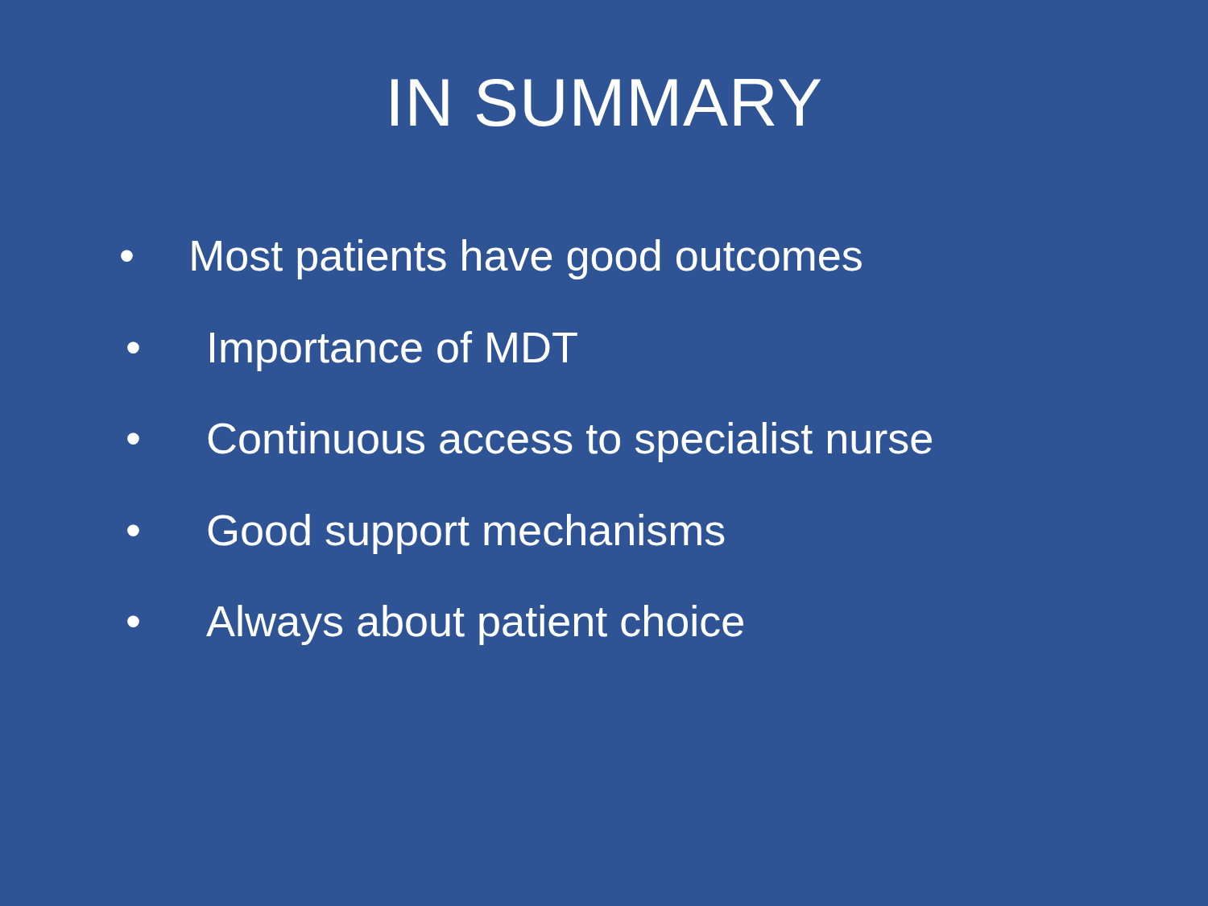IN SUMMARY
Most patients have good outcomes
Importance of MDT
Continuous access to specialist nurse
Good support mechanisms
Always about patient choice